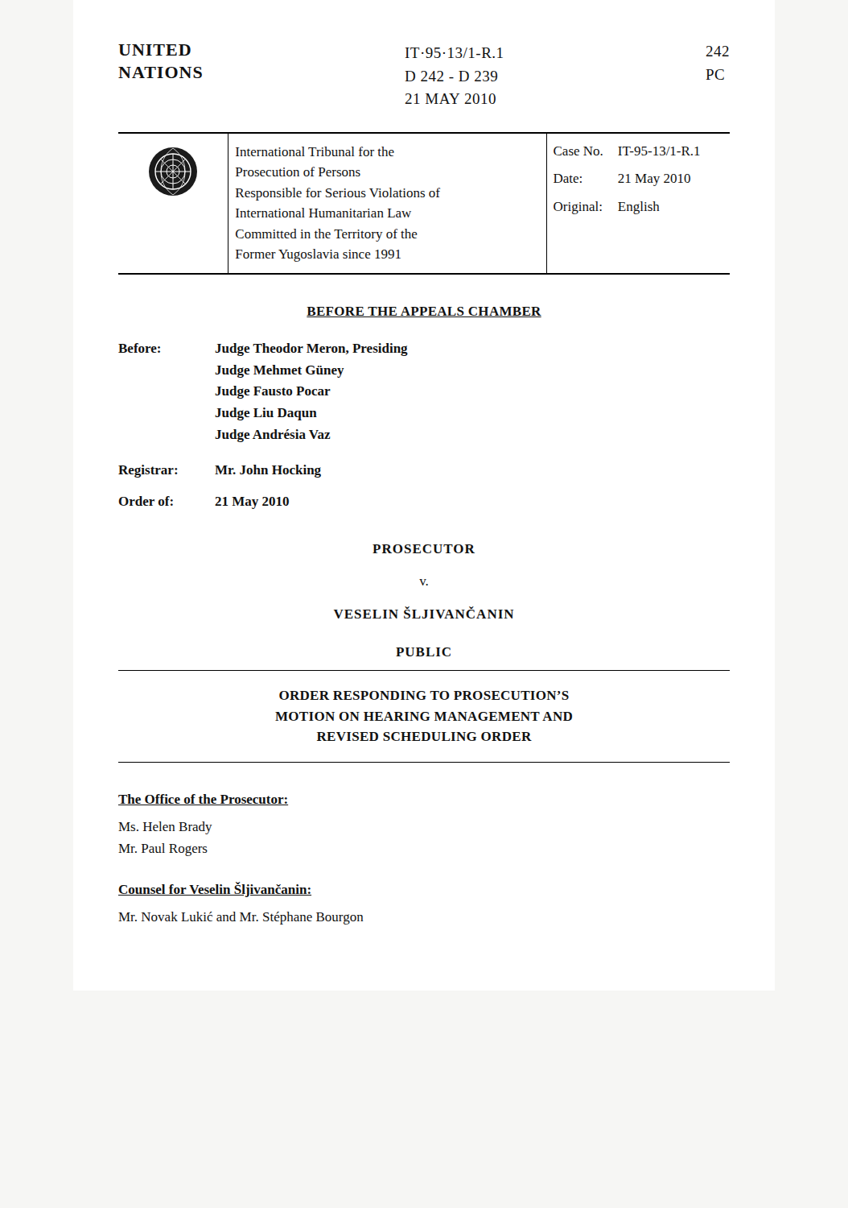UNITED
NATIONS
IT·95·13/1-R.1
D 242 - D 239
21 MAY 2010
242
PC
| | International Tribunal for the Prosecution of Persons Responsible for Serious Violations of International Humanitarian Law Committed in the Territory of the Former Yugoslavia since 1991 | Case No. IT-95-13/1-R.1 Date: 21 May 2010 Original: English |
BEFORE THE APPEALS CHAMBER
Before:
Judge Theodor Meron, Presiding
Judge Mehmet Güney
Judge Fausto Pocar
Judge Liu Daqun
Judge Andrésia Vaz
Registrar:
Mr. John Hocking
Order of:
21 May 2010
PROSECUTOR
v.
VESELIN ŠLJIVANČANIN
PUBLIC
ORDER RESPONDING TO PROSECUTION’S
MOTION ON HEARING MANAGEMENT AND
REVISED SCHEDULING ORDER
The Office of the Prosecutor:
Ms. Helen Brady
Mr. Paul Rogers
Counsel for Veselin Šljivančanin:
Mr. Novak Lukić and Mr. Stéphane Bourgon